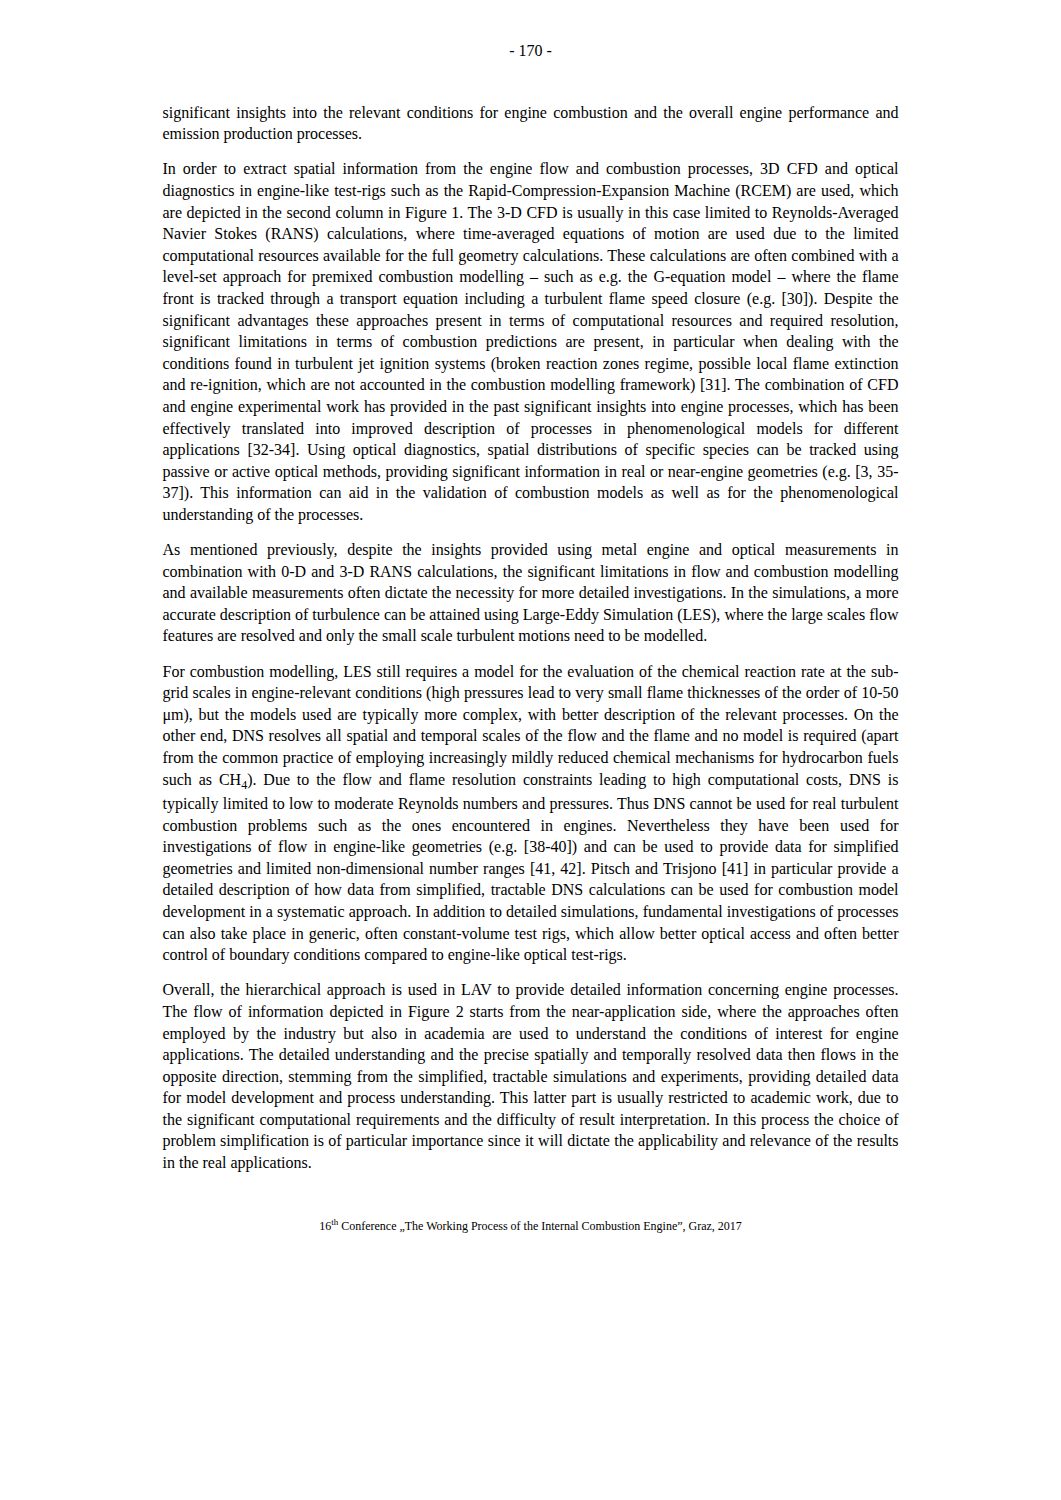- 170 -
significant insights into the relevant conditions for engine combustion and the overall engine performance and emission production processes.
In order to extract spatial information from the engine flow and combustion processes, 3D CFD and optical diagnostics in engine-like test-rigs such as the Rapid-Compression-Expansion Machine (RCEM) are used, which are depicted in the second column in Figure 1. The 3-D CFD is usually in this case limited to Reynolds-Averaged Navier Stokes (RANS) calculations, where time-averaged equations of motion are used due to the limited computational resources available for the full geometry calculations. These calculations are often combined with a level-set approach for premixed combustion modelling – such as e.g. the G-equation model – where the flame front is tracked through a transport equation including a turbulent flame speed closure (e.g. [30]). Despite the significant advantages these approaches present in terms of computational resources and required resolution, significant limitations in terms of combustion predictions are present, in particular when dealing with the conditions found in turbulent jet ignition systems (broken reaction zones regime, possible local flame extinction and re-ignition, which are not accounted in the combustion modelling framework) [31]. The combination of CFD and engine experimental work has provided in the past significant insights into engine processes, which has been effectively translated into improved description of processes in phenomenological models for different applications [32-34]. Using optical diagnostics, spatial distributions of specific species can be tracked using passive or active optical methods, providing significant information in real or near-engine geometries (e.g. [3, 35-37]). This information can aid in the validation of combustion models as well as for the phenomenological understanding of the processes.
As mentioned previously, despite the insights provided using metal engine and optical measurements in combination with 0-D and 3-D RANS calculations, the significant limitations in flow and combustion modelling and available measurements often dictate the necessity for more detailed investigations. In the simulations, a more accurate description of turbulence can be attained using Large-Eddy Simulation (LES), where the large scales flow features are resolved and only the small scale turbulent motions need to be modelled.
For combustion modelling, LES still requires a model for the evaluation of the chemical reaction rate at the sub-grid scales in engine-relevant conditions (high pressures lead to very small flame thicknesses of the order of 10-50 μm), but the models used are typically more complex, with better description of the relevant processes. On the other end, DNS resolves all spatial and temporal scales of the flow and the flame and no model is required (apart from the common practice of employing increasingly mildly reduced chemical mechanisms for hydrocarbon fuels such as CH4). Due to the flow and flame resolution constraints leading to high computational costs, DNS is typically limited to low to moderate Reynolds numbers and pressures. Thus DNS cannot be used for real turbulent combustion problems such as the ones encountered in engines. Nevertheless they have been used for investigations of flow in engine-like geometries (e.g. [38-40]) and can be used to provide data for simplified geometries and limited non-dimensional number ranges [41, 42]. Pitsch and Trisjono [41] in particular provide a detailed description of how data from simplified, tractable DNS calculations can be used for combustion model development in a systematic approach. In addition to detailed simulations, fundamental investigations of processes can also take place in generic, often constant-volume test rigs, which allow better optical access and often better control of boundary conditions compared to engine-like optical test-rigs.
Overall, the hierarchical approach is used in LAV to provide detailed information concerning engine processes. The flow of information depicted in Figure 2 starts from the near-application side, where the approaches often employed by the industry but also in academia are used to understand the conditions of interest for engine applications. The detailed understanding and the precise spatially and temporally resolved data then flows in the opposite direction, stemming from the simplified, tractable simulations and experiments, providing detailed data for model development and process understanding. This latter part is usually restricted to academic work, due to the significant computational requirements and the difficulty of result interpretation. In this process the choice of problem simplification is of particular importance since it will dictate the applicability and relevance of the results in the real applications.
16th Conference „The Working Process of the Internal Combustion Engine”, Graz, 2017